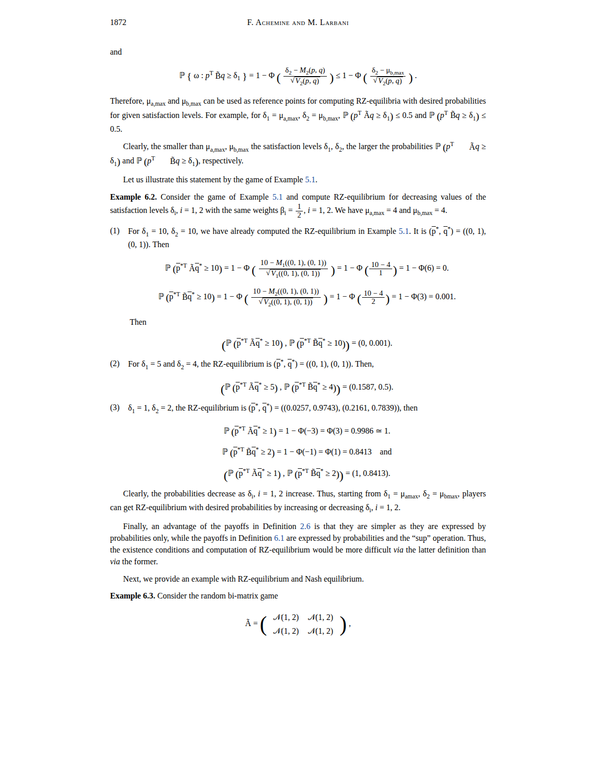1872 F. Achemine and M. Larbani 1872
and
ℙ { ω : pT B̃q ≥ δ1 } = 1 − Φ ( δ2 − M 2(p, q) V 2(p, q) ) ≤ 1 − Φ ( δ2 − μb,max V 2(p, q) ) .
Therefore, μa,max and μb,max can be used as reference points for computing RZ-equilibria with desired probabilities for given satisfaction levels. For example, for δ1 = μa,max, δ2 = μb,max, ℙ (pT Ãq ≥ δ1) ≤ 0.5 and ℙ (pT B̃q ≥ δ1) ≤ 0.5.
Clearly, the smaller than μa,max, μb,max the satisfaction levels δ1, δ2, the larger the probabilities ℙ (pT Ãq ≥ δ1) and ℙ (pT B̃q ≥ δ1), respectively.
Let us illustrate this statement by the game of Example 5.1.
Example 6.2. Consider the game of Example 5.1 and compute RZ-equilibrium for decreasing values of the satisfaction levels δi, i = 1, 2 with the same weights βi = 12, i = 1, 2. We have μa,max = 4 and μb,max = 4.
(1) For δ1 = 10, δ2 = 10, we have already computed the RZ-equilibrium in Example 5.1. It is (p*, q*) = ((0, 1), (0, 1)). Then
ℙ (p*T Ãq* ≥ 10) = 1 − Φ ( 10 − M 1((0, 1), (0, 1)) V 1((0, 1), (0, 1)) ) = 1 − Φ (10 − 41) = 1 − Φ(6) = 0.
ℙ (p*T B̃q* ≥ 10) = 1 − Φ ( 10 − M 2((0, 1), (0, 1)) V 2((0, 1), (0, 1)) ) = 1 − Φ (10 − 42) = 1 − Φ(3) = 0.001.
Then
(ℙ (p*T Ãq* ≥ 10) , ℙ (p*T B̃q* ≥ 10)) = (0, 0.001).
(2) For δ1 = 5 and δ2 = 4, the RZ-equilibrium is (p*, q*) = ((0, 1), (0, 1)). Then,
(ℙ (p*T Ãq* ≥ 5) , ℙ (p*T B̃q* ≥ 4)) = (0.1587, 0.5).
(3) δ1 = 1, δ2 = 2, the RZ-equilibrium is (p*, q*) = ((0.0257, 0.9743), (0.2161, 0.7839)), then
ℙ (p*T Ãq* ≥ 1) = 1 − Φ(−3) = Φ(3) = 0.9986 ≃ 1.
ℙ (p*T B̃q* ≥ 2) = 1 − Φ(−1) = Φ(1) = 0.8413 and
(ℙ (p*T Ãq* ≥ 1) , ℙ (p*T B̃q* ≥ 2)) = (1, 0.8413).
Clearly, the probabilities decrease as δi, i = 1, 2 increase. Thus, starting from δ1 = μamax, δ2 = μbmax, players can get RZ-equilibrium with desired probabilities by increasing or decreasing δi, i = 1, 2.
Finally, an advantage of the payoffs in Definition 2.6 is that they are simpler as they are expressed by probabilities only, while the payoffs in Definition 6.1 are expressed by probabilities and the “sup” operation. Thus, the existence conditions and computation of RZ-equilibrium would be more difficult via the latter definition than via the former.
Next, we provide an example with RZ-equilibrium and Nash equilibrium.
Example 6.3. Consider the random bi-matrix game
Ã = (
| 𝒩(1, 2) | 𝒩(1, 2) |
| 𝒩(1, 2) | 𝒩(1, 2) |
) ,